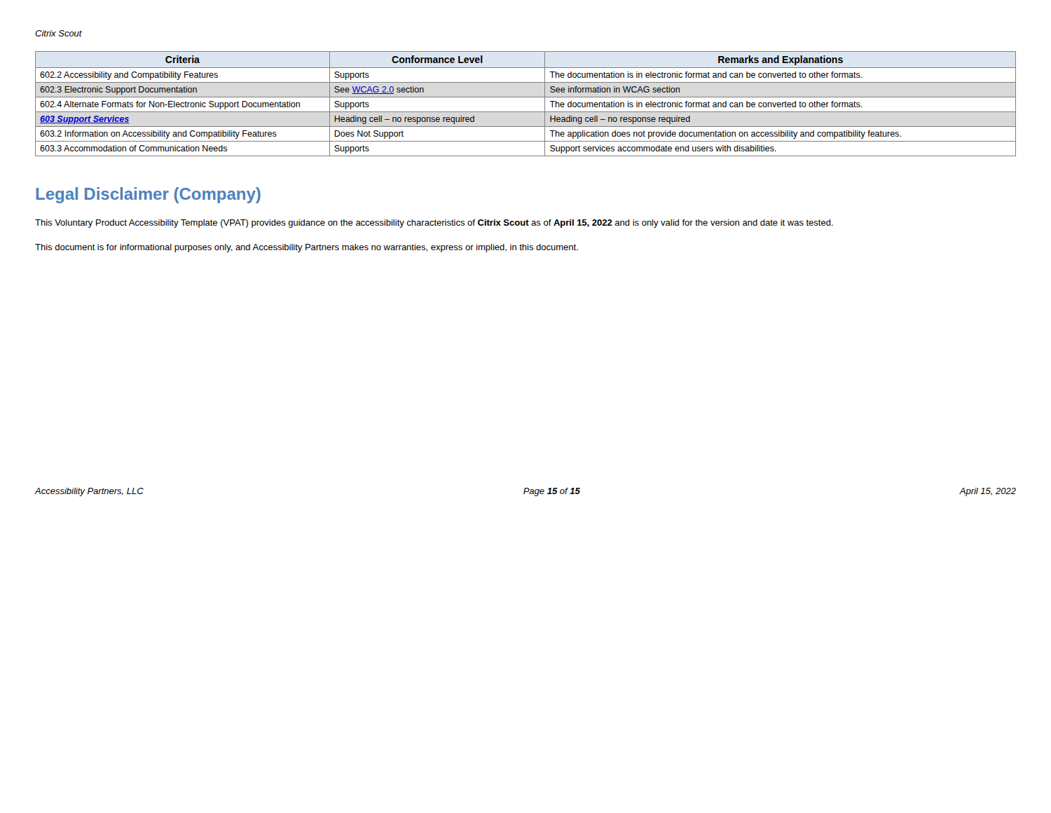Citrix Scout
| Criteria | Conformance Level | Remarks and Explanations |
| --- | --- | --- |
| 602.2 Accessibility and Compatibility Features | Supports | The documentation is in electronic format and can be converted to other formats. |
| 602.3 Electronic Support Documentation | See WCAG 2.0 section | See information in WCAG section |
| 602.4 Alternate Formats for Non-Electronic Support Documentation | Supports | The documentation is in electronic format and can be converted to other formats. |
| 603 Support Services | Heading cell – no response required | Heading cell – no response required |
| 603.2 Information on Accessibility and Compatibility Features | Does Not Support | The application does not provide documentation on accessibility and compatibility features. |
| 603.3 Accommodation of Communication Needs | Supports | Support services accommodate end users with disabilities. |
Legal Disclaimer (Company)
This Voluntary Product Accessibility Template (VPAT) provides guidance on the accessibility characteristics of Citrix Scout as of April 15, 2022 and is only valid for the version and date it was tested.
This document is for informational purposes only, and Accessibility Partners makes no warranties, express or implied, in this document.
Accessibility Partners, LLC
Page 15 of 15
April 15, 2022